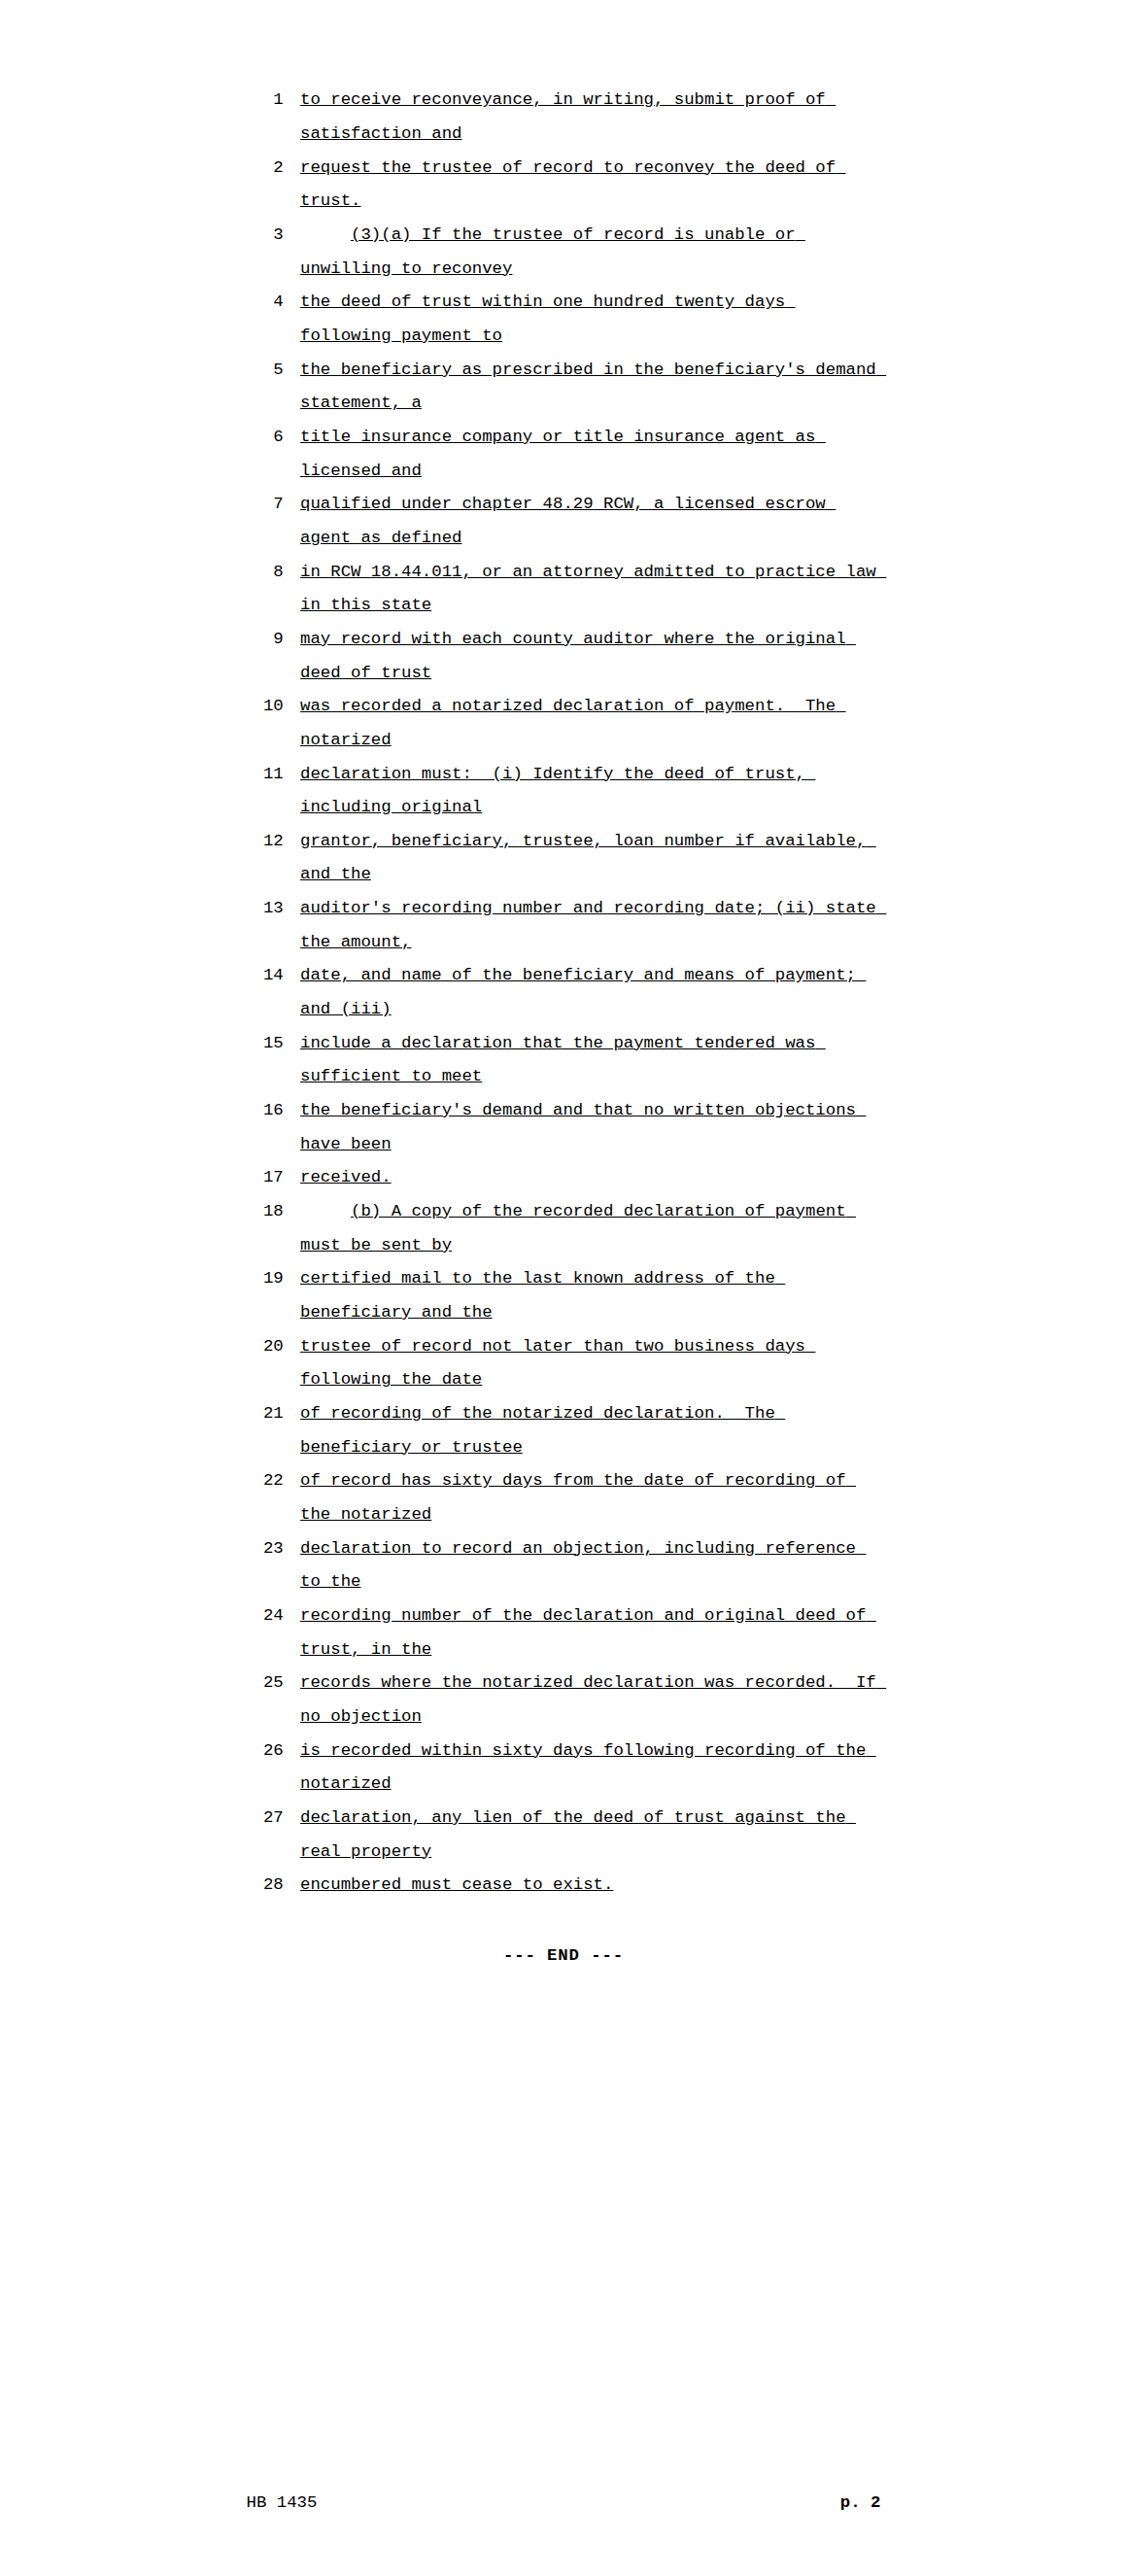to receive reconveyance, in writing, submit proof of satisfaction and
request the trustee of record to reconvey the deed of trust.
(3)(a) If the trustee of record is unable or unwilling to reconvey
the deed of trust within one hundred twenty days following payment to
the beneficiary as prescribed in the beneficiary's demand statement, a
title insurance company or title insurance agent as licensed and
qualified under chapter 48.29 RCW, a licensed escrow agent as defined
in RCW 18.44.011, or an attorney admitted to practice law in this state
may record with each county auditor where the original deed of trust
was recorded a notarized declaration of payment. The notarized
declaration must: (i) Identify the deed of trust, including original
grantor, beneficiary, trustee, loan number if available, and the
auditor's recording number and recording date; (ii) state the amount,
date, and name of the beneficiary and means of payment; and (iii)
include a declaration that the payment tendered was sufficient to meet
the beneficiary's demand and that no written objections have been
received.
(b) A copy of the recorded declaration of payment must be sent by
certified mail to the last known address of the beneficiary and the
trustee of record not later than two business days following the date
of recording of the notarized declaration. The beneficiary or trustee
of record has sixty days from the date of recording of the notarized
declaration to record an objection, including reference to the
recording number of the declaration and original deed of trust, in the
records where the notarized declaration was recorded. If no objection
is recorded within sixty days following recording of the notarized
declaration, any lien of the deed of trust against the real property
encumbered must cease to exist.
--- END ---
HB 1435 p. 2